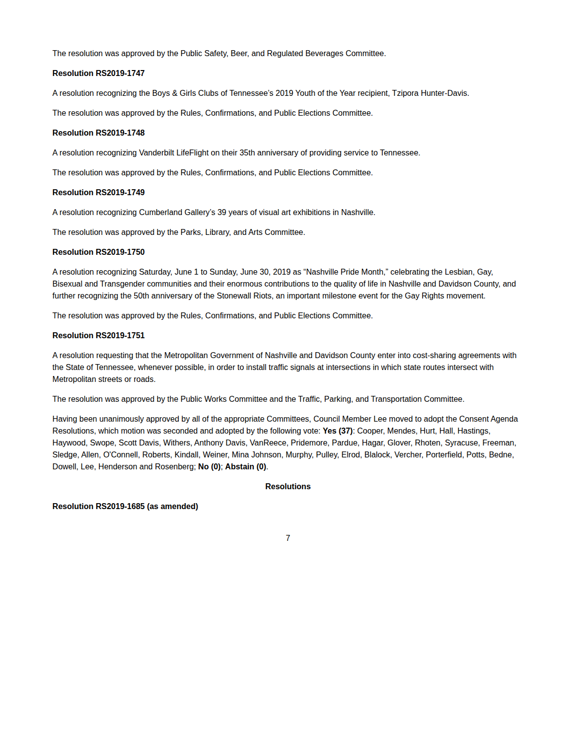The resolution was approved by the Public Safety, Beer, and Regulated Beverages Committee.
Resolution RS2019-1747
A resolution recognizing the Boys & Girls Clubs of Tennessee’s 2019 Youth of the Year recipient, Tzipora Hunter-Davis.
The resolution was approved by the Rules, Confirmations, and Public Elections Committee.
Resolution RS2019-1748
A resolution recognizing Vanderbilt LifeFlight on their 35th anniversary of providing service to Tennessee.
The resolution was approved by the Rules, Confirmations, and Public Elections Committee.
Resolution RS2019-1749
A resolution recognizing Cumberland Gallery’s 39 years of visual art exhibitions in Nashville.
The resolution was approved by the Parks, Library, and Arts Committee.
Resolution RS2019-1750
A resolution recognizing Saturday, June 1 to Sunday, June 30, 2019 as “Nashville Pride Month,” celebrating the Lesbian, Gay, Bisexual and Transgender communities and their enormous contributions to the quality of life in Nashville and Davidson County, and further recognizing the 50th anniversary of the Stonewall Riots, an important milestone event for the Gay Rights movement.
The resolution was approved by the Rules, Confirmations, and Public Elections Committee.
Resolution RS2019-1751
A resolution requesting that the Metropolitan Government of Nashville and Davidson County enter into cost-sharing agreements with the State of Tennessee, whenever possible, in order to install traffic signals at intersections in which state routes intersect with Metropolitan streets or roads.
The resolution was approved by the Public Works Committee and the Traffic, Parking, and Transportation Committee.
Having been unanimously approved by all of the appropriate Committees, Council Member Lee moved to adopt the Consent Agenda Resolutions, which motion was seconded and adopted by the following vote: Yes (37): Cooper, Mendes, Hurt, Hall, Hastings, Haywood, Swope, Scott Davis, Withers, Anthony Davis, VanReece, Pridemore, Pardue, Hagar, Glover, Rhoten, Syracuse, Freeman, Sledge, Allen, O'Connell, Roberts, Kindall, Weiner, Mina Johnson, Murphy, Pulley, Elrod, Blalock, Vercher, Porterfield, Potts, Bedne, Dowell, Lee, Henderson and Rosenberg; No (0); Abstain (0).
Resolutions
Resolution RS2019-1685 (as amended)
7